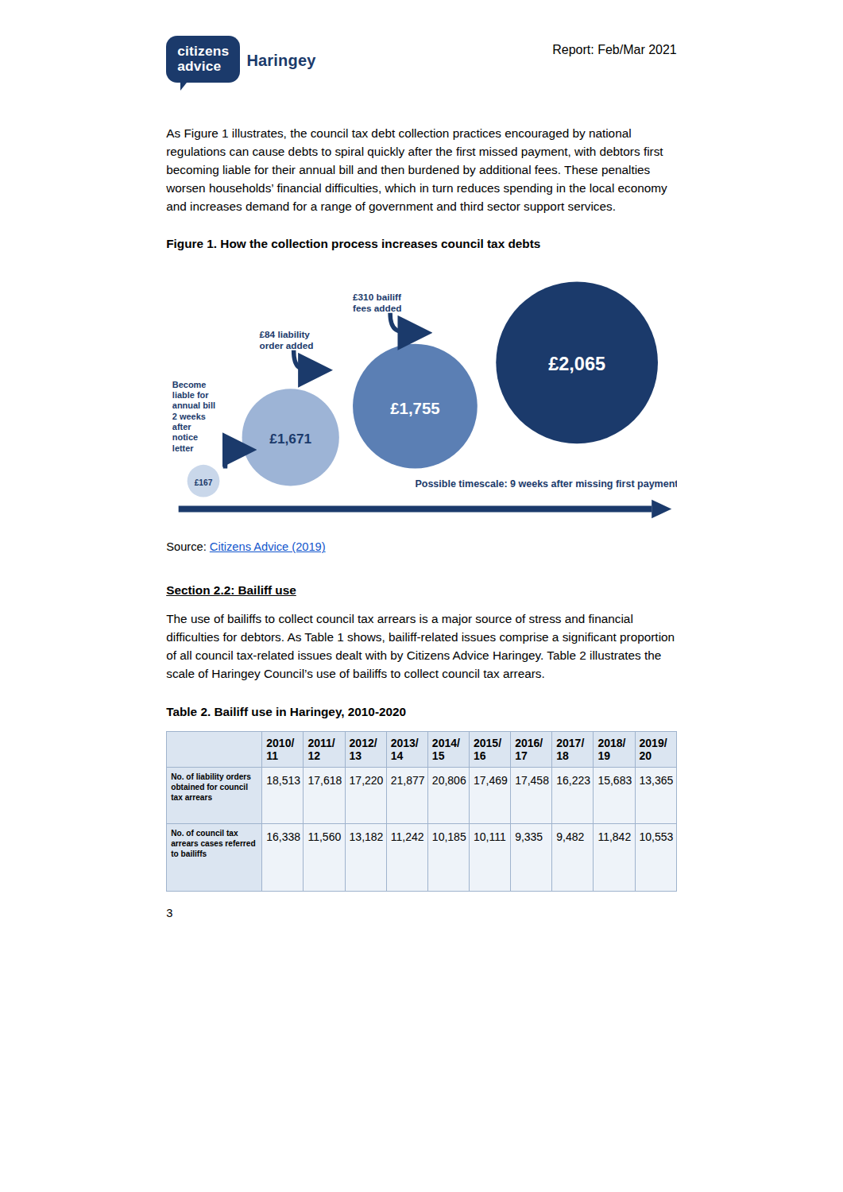citizens advice
Haringey
Report: Feb/Mar 2021
As Figure 1 illustrates, the council tax debt collection practices encouraged by national regulations can cause debts to spiral quickly after the first missed payment, with debtors first becoming liable for their annual bill and then burdened by additional fees. These penalties worsen households’ financial difficulties, which in turn reduces spending in the local economy and increases demand for a range of government and third sector support services.
Figure 1. How the collection process increases council tax debts
£2,065 £1,755 £1,671 £167 £310 bailiff fees added £84 liability order added Become liable for annual bill 2 weeks after notice letter Possible timescale: 9 weeks after missing first payment
Source: Citizens Advice (2019)
Section 2.2: Bailiff use
The use of bailiffs to collect council tax arrears is a major source of stress and financial difficulties for debtors. As Table 1 shows, bailiff-related issues comprise a significant proportion of all council tax-related issues dealt with by Citizens Advice Haringey. Table 2 illustrates the scale of Haringey Council’s use of bailiffs to collect council tax arrears.
Table 2. Bailiff use in Haringey, 2010-2020
| | 2010/ 11 | 2011/ 12 | 2012/ 13 | 2013/ 14 | 2014/ 15 | 2015/ 16 | 2016/ 17 | 2017/ 18 | 2018/ 19 | 2019/ 20 |
| --- | --- | --- | --- | --- | --- | --- | --- | --- | --- | --- |
| No. of liability orders obtained for council tax arrears | 18,513 | 17,618 | 17,220 | 21,877 | 20,806 | 17,469 | 17,458 | 16,223 | 15,683 | 13,365 |
| No. of council tax arrears cases referred to bailiffs | 16,338 | 11,560 | 13,182 | 11,242 | 10,185 | 10,111 | 9,335 | 9,482 | 11,842 | 10,553 |
3